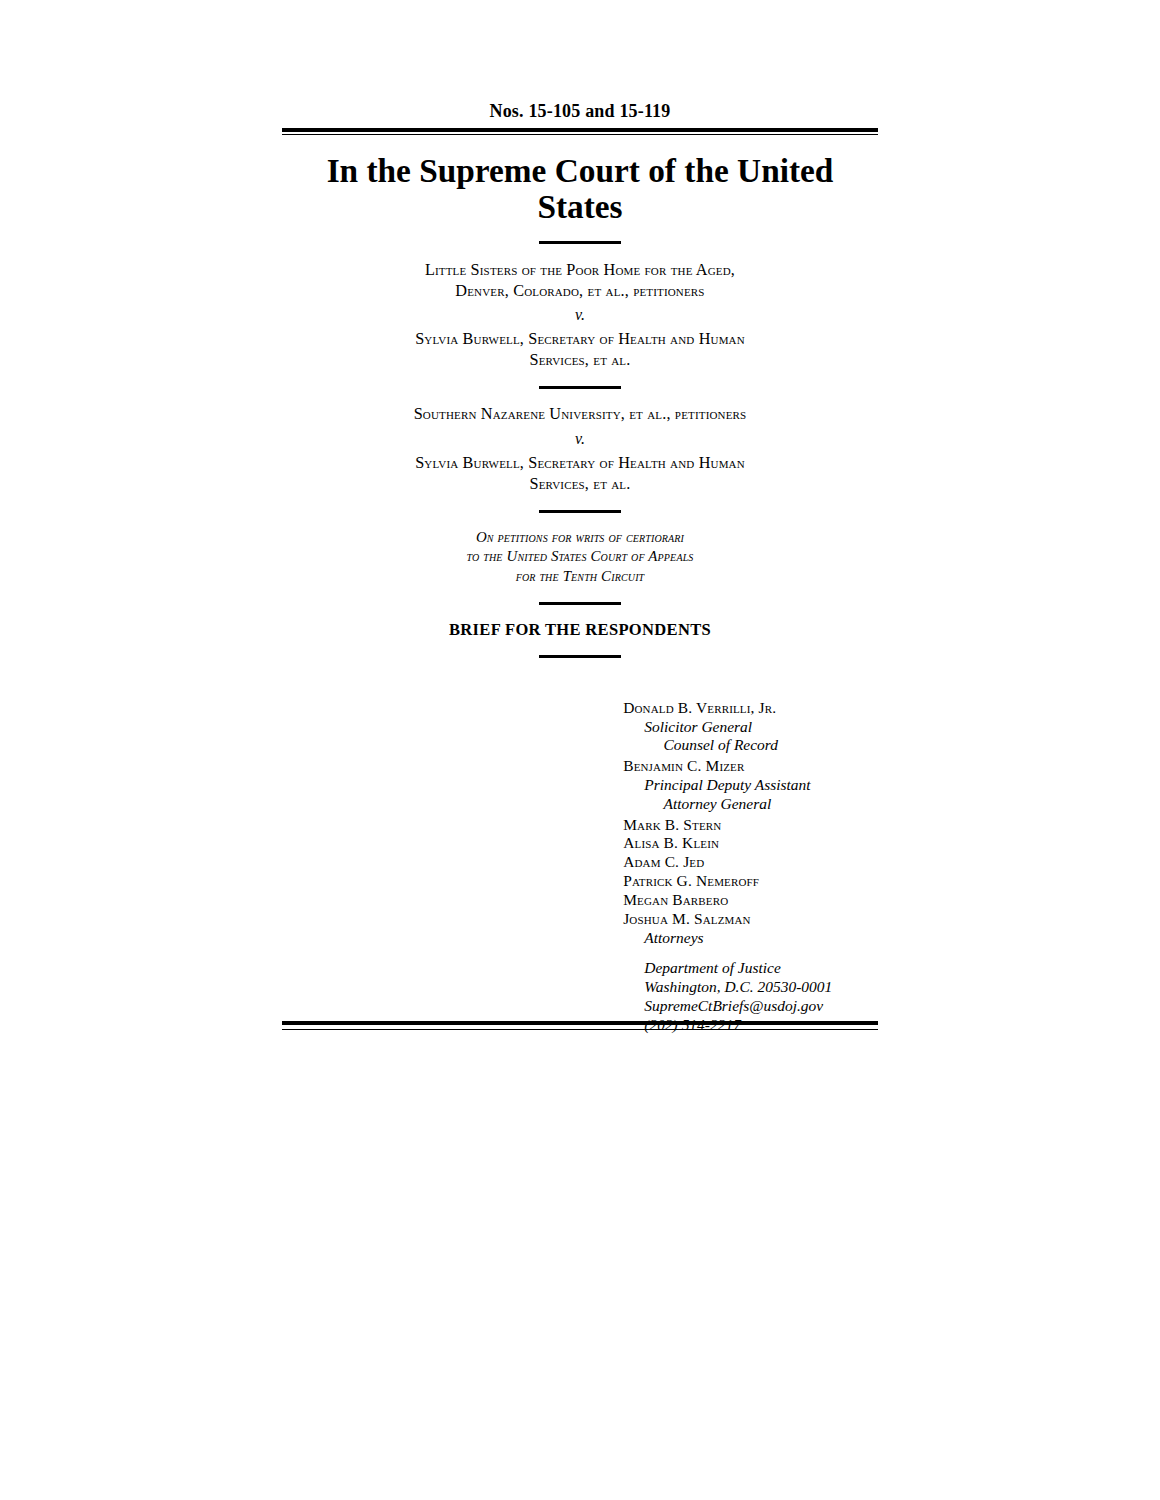Nos. 15-105 and 15-119
In the Supreme Court of the United States
Little Sisters of the Poor Home for the Aged,
Denver, Colorado, et al., petitioners
v.
Sylvia Burwell, Secretary of Health and Human
Services, et al.
Southern Nazarene University, et al., petitioners
v.
Sylvia Burwell, Secretary of Health and Human
Services, et al.
On petitions for writs of certiorari
to the United States Court of Appeals
for the Tenth Circuit
BRIEF FOR THE RESPONDENTS
Donald B. Verrilli, Jr. Solicitor General Counsel of Record
Benjamin C. Mizer Principal Deputy Assistant Attorney General
Mark B. Stern
Alisa B. Klein
Adam C. Jed
Patrick G. Nemeroff
Megan Barbero
Joshua M. Salzman Attorneys
Department of Justice
Washington, D.C. 20530-0001
SupremeCtBriefs@usdoj.gov
(202) 514-2217